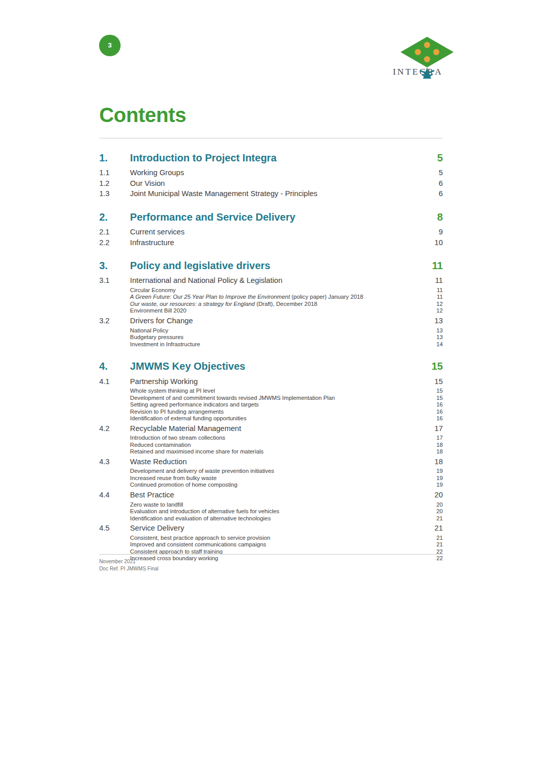3
INTEGRA
Contents
1. Introduction to Project Integra 5
1.1 Working Groups 5
1.2 Our Vision 6
1.3 Joint Municipal Waste Management Strategy - Principles 6
2. Performance and Service Delivery 8
2.1 Current services 9
2.2 Infrastructure 10
3. Policy and legislative drivers 11
3.1 International and National Policy & Legislation 11
Circular Economy 11
A Green Future: Our 25 Year Plan to Improve the Environment (policy paper) January 201811
Our waste, our resources: a strategy for England (Draft), December 201812
Environment Bill 202012
3.2 Drivers for Change 13
National Policy 13
Budgetary pressures 13
Investment in Infrastructure 14
4. JMWMS Key Objectives 15
4.1 Partnership Working 15
Whole system thinking at PI level 15
Development of and commitment towards revised JMWMS Implementation Plan 15
Setting agreed performance indicators and targets 16
Revision to PI funding arrangements 16
Identification of external funding opportunities 16
4.2 Recyclable Material Management 17
Introduction of two stream collections 17
Reduced contamination 18
Retained and maximised income share for materials 18
4.3 Waste Reduction 18
Development and delivery of waste prevention initiatives 19
Increased reuse from bulky waste 19
Continued promotion of home composting 19
4.4 Best Practice 20
Zero waste to landfill 20
Evaluation and introduction of alternative fuels for vehicles 20
Identification and evaluation of alternative technologies 21
4.5 Service Delivery 21
Consistent, best practice approach to service provision 21
Improved and consistent communications campaigns 21
Consistent approach to staff training 22
Increased cross boundary working 22
November 2021
Doc Ref. PI JMWMS Final